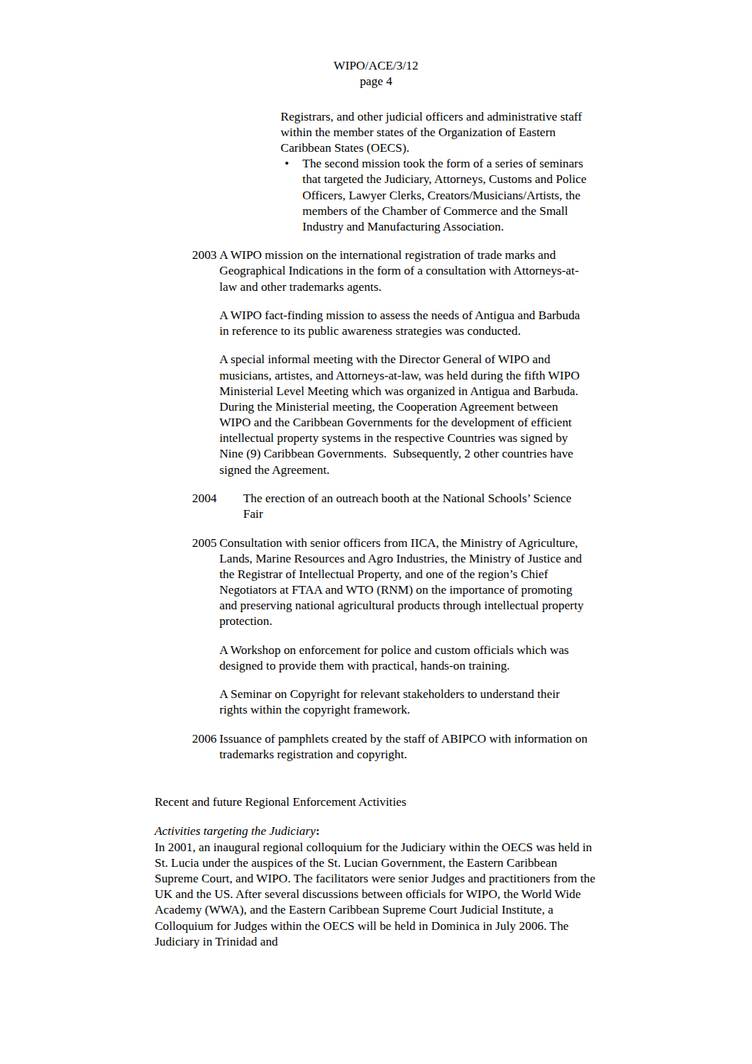WIPO/ACE/3/12
page 4
Registrars, and other judicial officers and administrative staff within the member states of the Organization of Eastern Caribbean States (OECS).
The second mission took the form of a series of seminars that targeted the Judiciary, Attorneys, Customs and Police Officers, Lawyer Clerks, Creators/Musicians/Artists, the members of the Chamber of Commerce and the Small Industry and Manufacturing Association.
2003
A WIPO mission on the international registration of trade marks and Geographical Indications in the form of a consultation with Attorneys-at-law and other trademarks agents.
A WIPO fact-finding mission to assess the needs of Antigua and Barbuda in reference to its public awareness strategies was conducted.
A special informal meeting with the Director General of WIPO and musicians, artistes, and Attorneys-at-law, was held during the fifth WIPO Ministerial Level Meeting which was organized in Antigua and Barbuda. During the Ministerial meeting, the Cooperation Agreement between WIPO and the Caribbean Governments for the development of efficient intellectual property systems in the respective Countries was signed by Nine (9) Caribbean Governments. Subsequently, 2 other countries have signed the Agreement.
2004
The erection of an outreach booth at the National Schools’ Science Fair
2005
Consultation with senior officers from IICA, the Ministry of Agriculture, Lands, Marine Resources and Agro Industries, the Ministry of Justice and the Registrar of Intellectual Property, and one of the region’s Chief Negotiators at FTAA and WTO (RNM) on the importance of promoting and preserving national agricultural products through intellectual property protection.
A Workshop on enforcement for police and custom officials which was designed to provide them with practical, hands-on training.
A Seminar on Copyright for relevant stakeholders to understand their rights within the copyright framework.
2006
Issuance of pamphlets created by the staff of ABIPCO with information on trademarks registration and copyright.
Recent and future Regional Enforcement Activities
Activities targeting the Judiciary:
In 2001, an inaugural regional colloquium for the Judiciary within the OECS was held in St. Lucia under the auspices of the St. Lucian Government, the Eastern Caribbean Supreme Court, and WIPO. The facilitators were senior Judges and practitioners from the UK and the US. After several discussions between officials for WIPO, the World Wide Academy (WWA), and the Eastern Caribbean Supreme Court Judicial Institute, a Colloquium for Judges within the OECS will be held in Dominica in July 2006. The Judiciary in Trinidad and